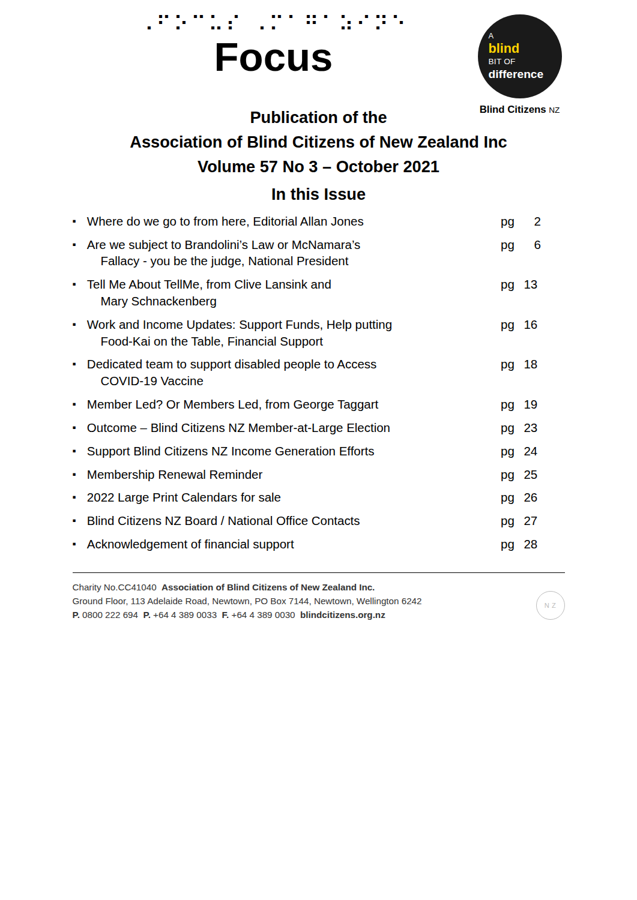A blind BIT OF difference
Blind Citizens NZ
⠠⠋⠕⠉⠥⠎ ⠠⠍⠁⠛⠁⠵⠊⠝⠑
Focus
Publication of the
Association of Blind Citizens of New Zealand Inc
Volume 57 No 3 – October 2021
In this Issue
Where do we go to from here, Editorial Allan Jones pg 2
Are we subject to Brandolini’s Law or McNamara’s Fallacy - you be the judge, National President pg 6
Tell Me About TellMe, from Clive Lansink and Mary Schnackenberg pg 13
Work and Income Updates: Support Funds, Help putting Food-Kai on the Table, Financial Support pg 16
Dedicated team to support disabled people to Access COVID-19 Vaccine pg 18
Member Led? Or Members Led, from George Taggart pg 19
Outcome – Blind Citizens NZ Member-at-Large Election pg 23
Support Blind Citizens NZ Income Generation Efforts pg 24
Membership Renewal Reminder pg 25
2022 Large Print Calendars for sale pg 26
Blind Citizens NZ Board / National Office Contacts pg 27
Acknowledgement of financial support pg 28
Charity No.CC41040 Association of Blind Citizens of New Zealand Inc.
Ground Floor, 113 Adelaide Road, Newtown, PO Box 7144, Newtown, Wellington 6242
P. 0800 222 694 P. +64 4 389 0033 F. +64 4 389 0030 blindcitizens.org.nz
N Z